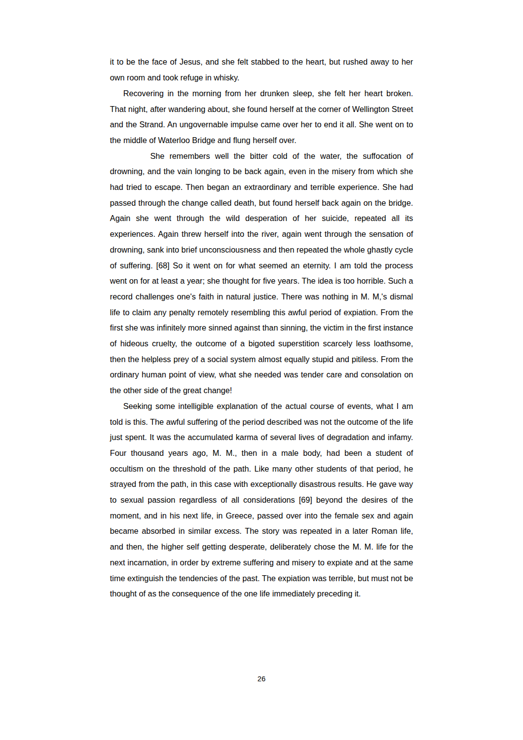it to be the face of Jesus, and she felt stabbed to the heart, but rushed away to her own room and took refuge in whisky.
Recovering in the morning from her drunken sleep, she felt her heart broken. That night, after wandering about, she found herself at the corner of Wellington Street and the Strand. An ungovernable impulse came over her to end it all. She went on to the middle of Waterloo Bridge and flung herself over.
She remembers well the bitter cold of the water, the suffocation of drowning, and the vain longing to be back again, even in the misery from which she had tried to escape. Then began an extraordinary and terrible experience. She had passed through the change called death, but found herself back again on the bridge. Again she went through the wild desperation of her suicide, repeated all its experiences. Again threw herself into the river, again went through the sensation of drowning, sank into brief unconsciousness and then repeated the whole ghastly cycle of suffering. [68] So it went on for what seemed an eternity. I am told the process went on for at least a year; she thought for five years. The idea is too horrible. Such a record challenges one's faith in natural justice. There was nothing in M. M,'s dismal life to claim any penalty remotely resembling this awful period of expiation. From the first she was infinitely more sinned against than sinning, the victim in the first instance of hideous cruelty, the outcome of a bigoted superstition scarcely less loathsome, then the helpless prey of a social system almost equally stupid and pitiless. From the ordinary human point of view, what she needed was tender care and consolation on the other side of the great change!
Seeking some intelligible explanation of the actual course of events, what I am told is this. The awful suffering of the period described was not the outcome of the life just spent. It was the accumulated karma of several lives of degradation and infamy. Four thousand years ago, M. M., then in a male body, had been a student of occultism on the threshold of the path. Like many other students of that period, he strayed from the path, in this case with exceptionally disastrous results. He gave way to sexual passion regardless of all considerations [69] beyond the desires of the moment, and in his next life, in Greece, passed over into the female sex and again became absorbed in similar excess. The story was repeated in a later Roman life, and then, the higher self getting desperate, deliberately chose the M. M. life for the next incarnation, in order by extreme suffering and misery to expiate and at the same time extinguish the tendencies of the past. The expiation was terrible, but must not be thought of as the consequence of the one life immediately preceding it.
26